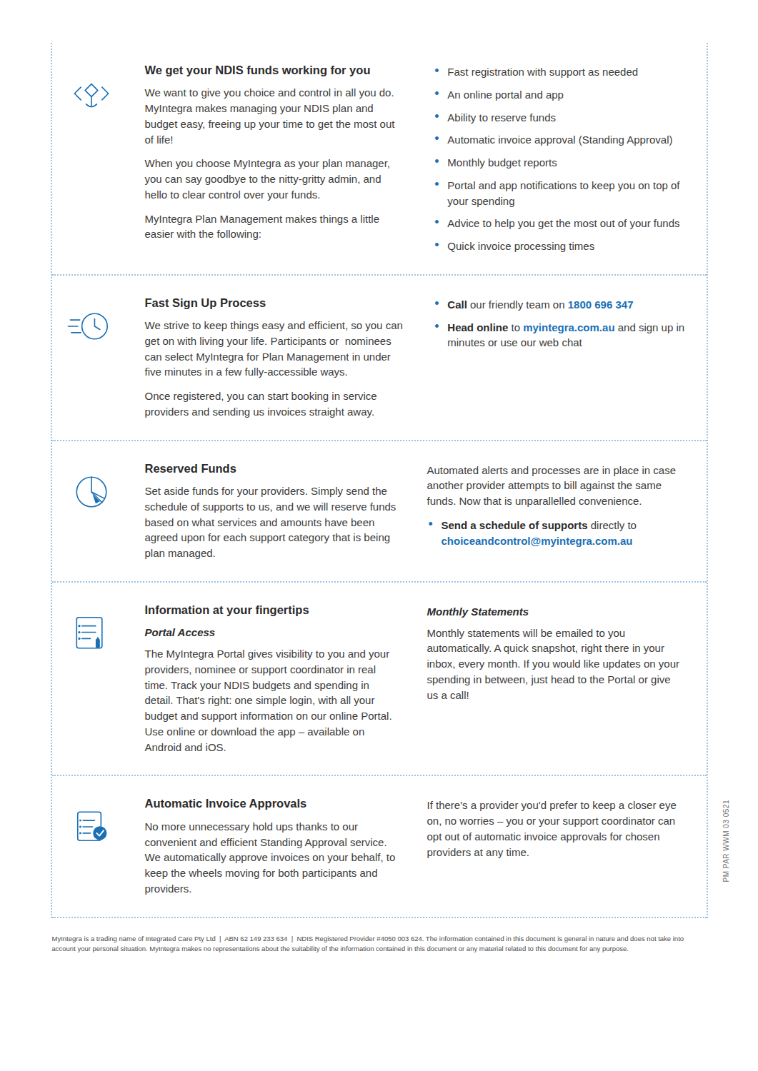We get your NDIS funds working for you
We want to give you choice and control in all you do. MyIntegra makes managing your NDIS plan and budget easy, freeing up your time to get the most out of life!
When you choose MyIntegra as your plan manager, you can say goodbye to the nitty-gritty admin, and hello to clear control over your funds.
MyIntegra Plan Management makes things a little easier with the following:
Fast registration with support as needed
An online portal and app
Ability to reserve funds
Automatic invoice approval (Standing Approval)
Monthly budget reports
Portal and app notifications to keep you on top of your spending
Advice to help you get the most out of your funds
Quick invoice processing times
Fast Sign Up Process
We strive to keep things easy and efficient, so you can get on with living your life. Participants or nominees can select MyIntegra for Plan Management in under five minutes in a few fully-accessible ways.
Once registered, you can start booking in service providers and sending us invoices straight away.
Call our friendly team on 1800 696 347
Head online to myintegra.com.au and sign up in minutes or use our web chat
Reserved Funds
Set aside funds for your providers. Simply send the schedule of supports to us, and we will reserve funds based on what services and amounts have been agreed upon for each support category that is being plan managed.
Automated alerts and processes are in place in case another provider attempts to bill against the same funds. Now that is unparallelled convenience.
Send a schedule of supports directly to choiceandcontrol@myintegra.com.au
Information at your fingertips
Portal Access
The MyIntegra Portal gives visibility to you and your providers, nominee or support coordinator in real time. Track your NDIS budgets and spending in detail. That's right: one simple login, with all your budget and support information on our online Portal. Use online or download the app – available on Android and iOS.
Monthly Statements
Monthly statements will be emailed to you automatically. A quick snapshot, right there in your inbox, every month. If you would like updates on your spending in between, just head to the Portal or give us a call!
Automatic Invoice Approvals
No more unnecessary hold ups thanks to our convenient and efficient Standing Approval service. We automatically approve invoices on your behalf, to keep the wheels moving for both participants and providers.
If there's a provider you'd prefer to keep a closer eye on, no worries – you or your support coordinator can opt out of automatic invoice approvals for chosen providers at any time.
PM PAR WWM 03 0521
MyIntegra is a trading name of Integrated Care Pty Ltd | ABN 62 149 233 634 | NDIS Registered Provider #4050 003 624. The information contained in this document is general in nature and does not take into account your personal situation. MyIntegra makes no representations about the suitability of the information contained in this document or any material related to this document for any purpose.